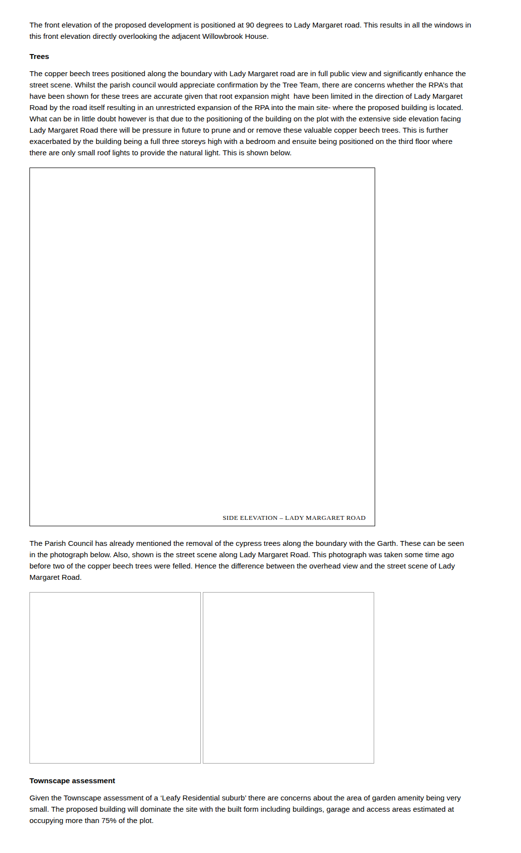The front elevation of the proposed development is positioned at 90 degrees to Lady Margaret road. This results in all the windows in this front elevation directly overlooking the adjacent Willowbrook House.
Trees
The copper beech trees positioned along the boundary with Lady Margaret road are in full public view and significantly enhance the street scene. Whilst the parish council would appreciate confirmation by the Tree Team, there are concerns whether the RPA’s that have been shown for these trees are accurate given that root expansion might have been limited in the direction of Lady Margaret Road by the road itself resulting in an unrestricted expansion of the RPA into the main site- where the proposed building is located. What can be in little doubt however is that due to the positioning of the building on the plot with the extensive side elevation facing Lady Margaret Road there will be pressure in future to prune and or remove these valuable copper beech trees. This is further exacerbated by the building being a full three storeys high with a bedroom and ensuite being positioned on the third floor where there are only small roof lights to provide the natural light. This is shown below.
SIDE ELEVATION – LADY MARGARET ROAD
The Parish Council has already mentioned the removal of the cypress trees along the boundary with the Garth. These can be seen in the photograph below. Also, shown is the street scene along Lady Margaret Road. This photograph was taken some time ago before two of the copper beech trees were felled. Hence the difference between the overhead view and the street scene of Lady Margaret Road.
Townscape assessment
Given the Townscape assessment of a ‘Leafy Residential suburb’ there are concerns about the area of garden amenity being very small. The proposed building will dominate the site with the built form including buildings, garage and access areas estimated at occupying more than 75% of the plot.